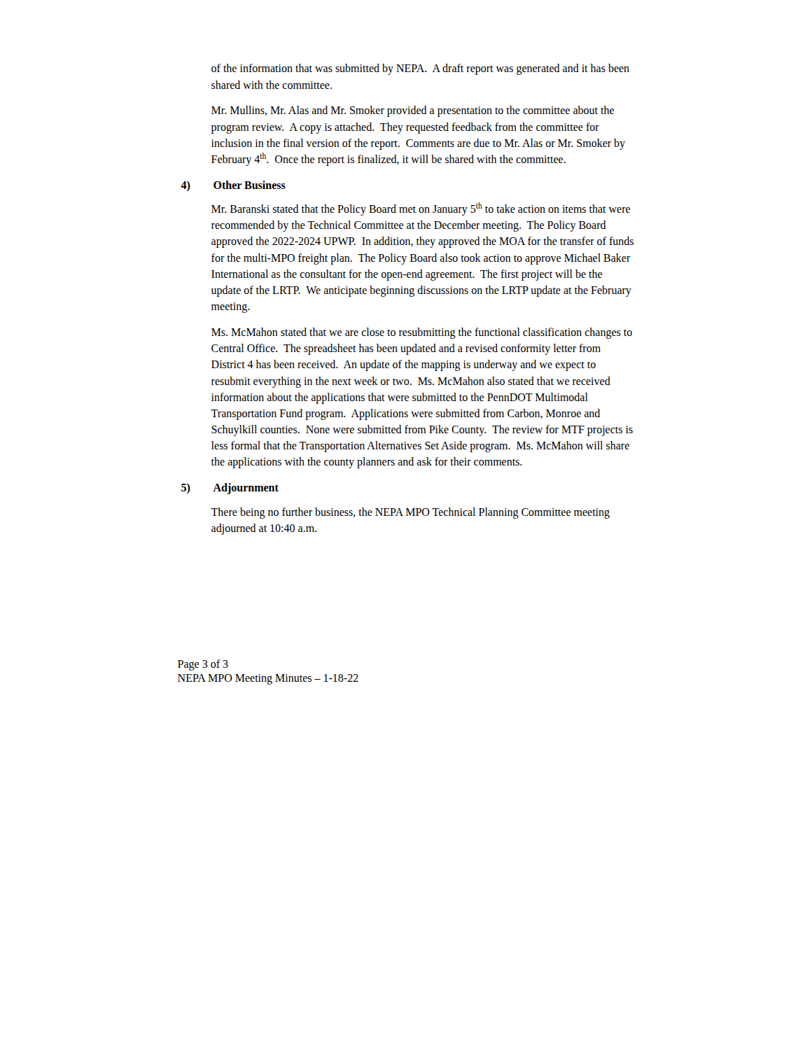of the information that was submitted by NEPA. A draft report was generated and it has been shared with the committee.
Mr. Mullins, Mr. Alas and Mr. Smoker provided a presentation to the committee about the program review. A copy is attached. They requested feedback from the committee for inclusion in the final version of the report. Comments are due to Mr. Alas or Mr. Smoker by February 4th. Once the report is finalized, it will be shared with the committee.
4) Other Business
Mr. Baranski stated that the Policy Board met on January 5th to take action on items that were recommended by the Technical Committee at the December meeting. The Policy Board approved the 2022-2024 UPWP. In addition, they approved the MOA for the transfer of funds for the multi-MPO freight plan. The Policy Board also took action to approve Michael Baker International as the consultant for the open-end agreement. The first project will be the update of the LRTP. We anticipate beginning discussions on the LRTP update at the February meeting.
Ms. McMahon stated that we are close to resubmitting the functional classification changes to Central Office. The spreadsheet has been updated and a revised conformity letter from District 4 has been received. An update of the mapping is underway and we expect to resubmit everything in the next week or two. Ms. McMahon also stated that we received information about the applications that were submitted to the PennDOT Multimodal Transportation Fund program. Applications were submitted from Carbon, Monroe and Schuylkill counties. None were submitted from Pike County. The review for MTF projects is less formal that the Transportation Alternatives Set Aside program. Ms. McMahon will share the applications with the county planners and ask for their comments.
5) Adjournment
There being no further business, the NEPA MPO Technical Planning Committee meeting adjourned at 10:40 a.m.
Page 3 of 3
NEPA MPO Meeting Minutes – 1-18-22